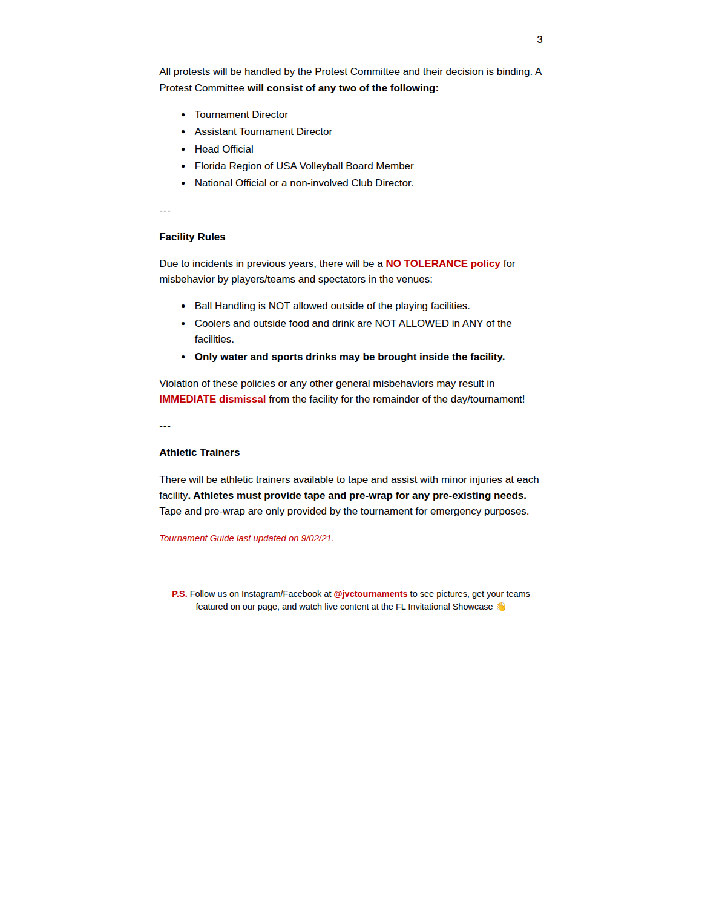3
All protests will be handled by the Protest Committee and their decision is binding. A Protest Committee will consist of any two of the following:
Tournament Director
Assistant Tournament Director
Head Official
Florida Region of USA Volleyball Board Member
National Official or a non-involved Club Director.
---
Facility Rules
Due to incidents in previous years, there will be a NO TOLERANCE policy for misbehavior by players/teams and spectators in the venues:
Ball Handling is NOT allowed outside of the playing facilities.
Coolers and outside food and drink are NOT ALLOWED in ANY of the facilities.
Only water and sports drinks may be brought inside the facility.
Violation of these policies or any other general misbehaviors may result in IMMEDIATE dismissal from the facility for the remainder of the day/tournament!
---
Athletic Trainers
There will be athletic trainers available to tape and assist with minor injuries at each facility. Athletes must provide tape and pre-wrap for any pre-existing needs. Tape and pre-wrap are only provided by the tournament for emergency purposes.
Tournament Guide last updated on 9/02/21.
P.S. Follow us on Instagram/Facebook at @jvctournaments to see pictures, get your teams featured on our page, and watch live content at the FL Invitational Showcase 👋